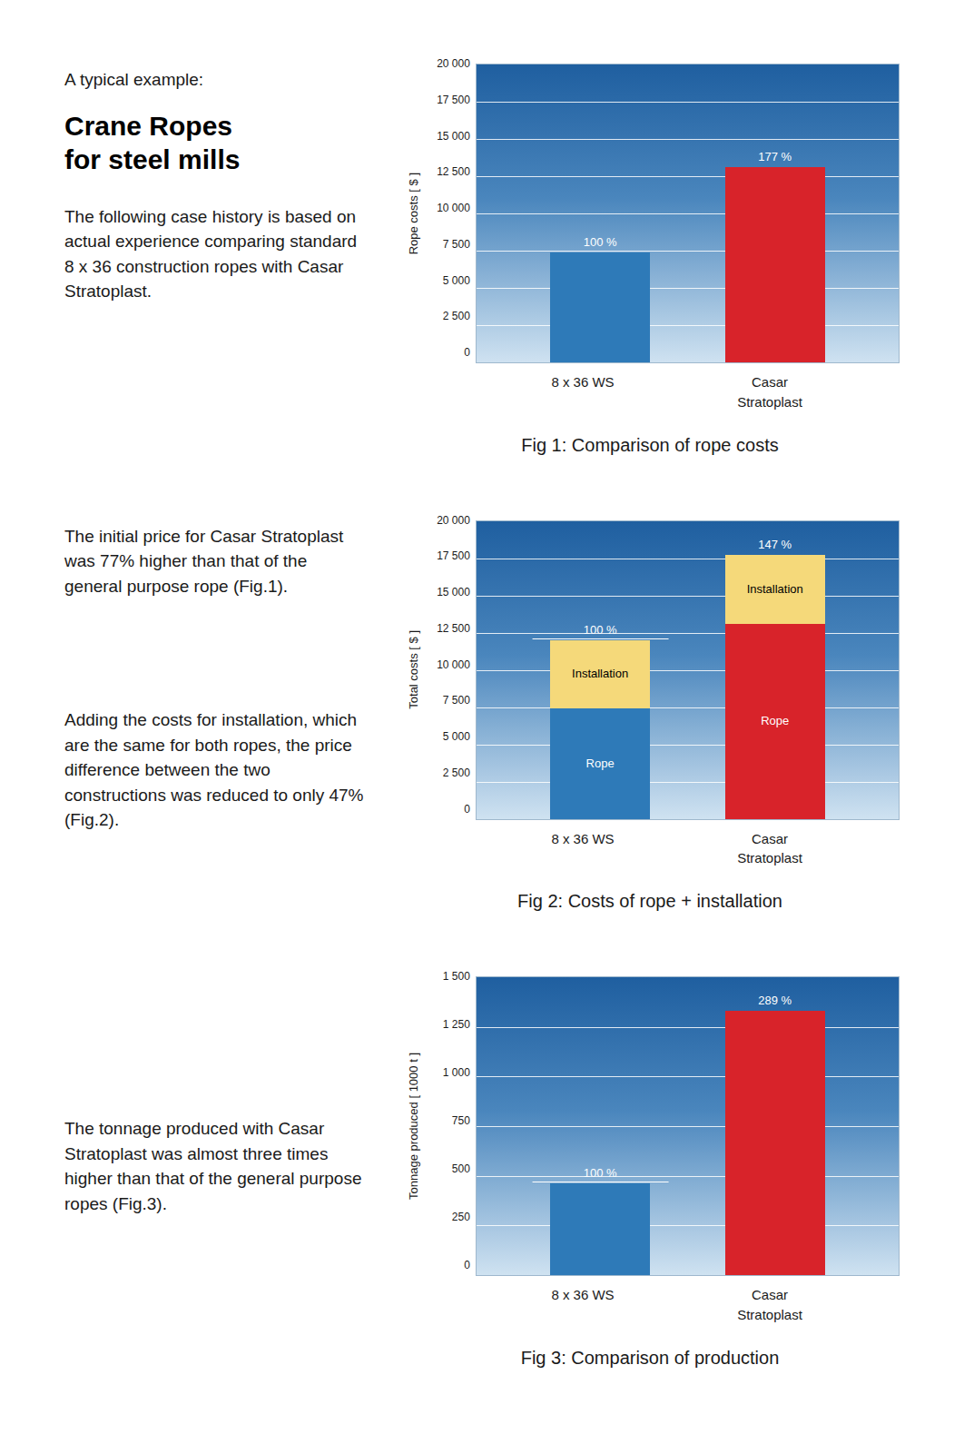A typical example:
Crane Ropes
for steel mills
The following case history is based on actual experience comparing standard 8 x 36 construction ropes with Casar Stratoplast.
Rope costs [ $ ]
20 000 17 500 15 000 12 500 10 000 7 500 5 000 2 500 0
100 %
177 %
8 x 36 WS Casar Stratoplast
Fig 1: Comparison of rope costs
The initial price for Casar Stratoplast was 77% higher than that of the general purpose rope (Fig.1).
Adding the costs for in­stallation, which are the same for both ropes, the price difference between the two constructions was reduced to only 47% (Fig.2).
Total costs [ $ ]
20 000 17 500 15 000 12 500 10 000 7 500 5 000 2 500 0
100 % Installation
Rope
147 % Installation
Rope
8 x 36 WS Casar Stratoplast
Fig 2: Costs of rope + installation
The tonnage produced with Casar Stratoplast was almost three times higher than that of the general purpose ropes (Fig.3).
Tonnage produced [ 1000 t ]
1 500 1 250 1 000 750 500 250 0
100 %
289 %
8 x 36 WS Casar Stratoplast
Fig 3: Comparison of production